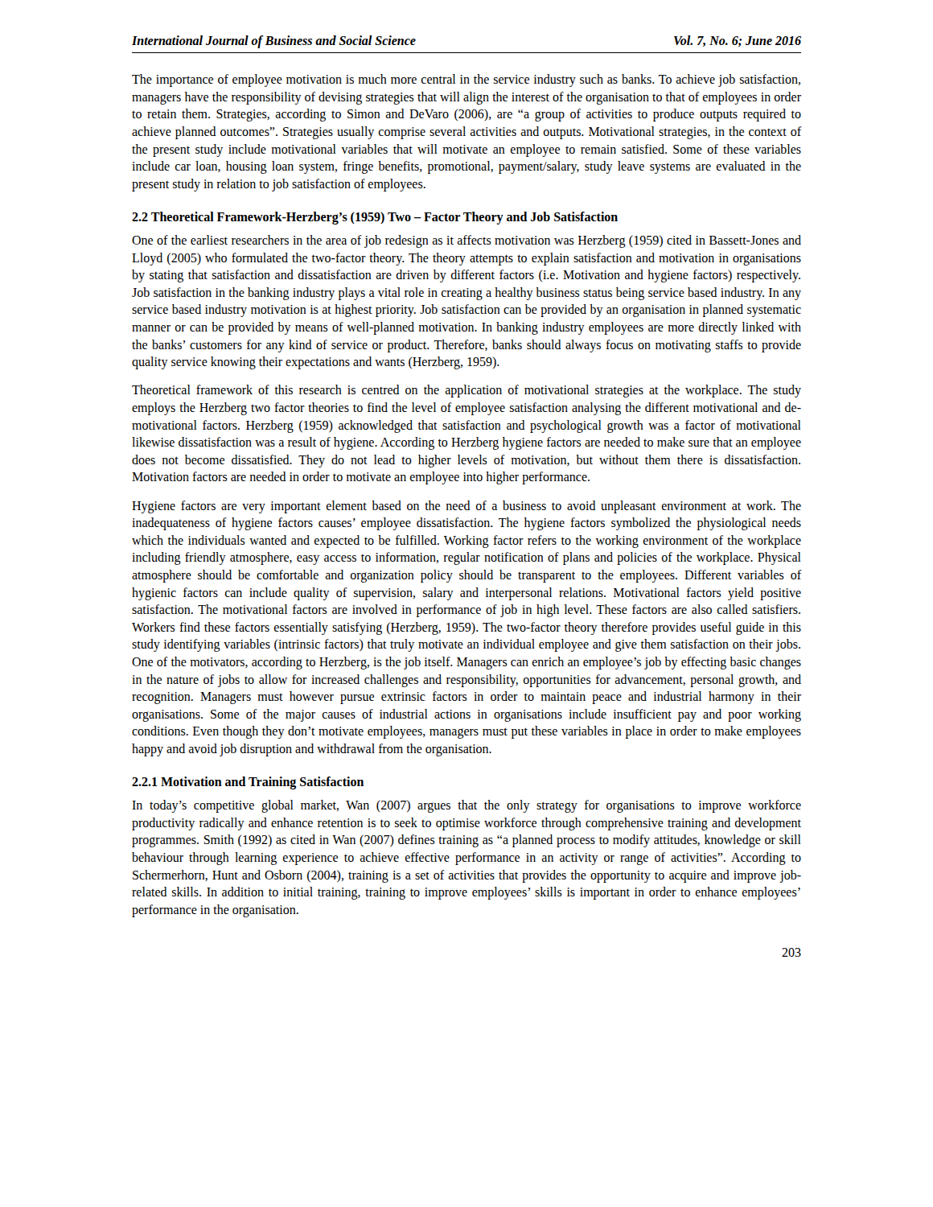International Journal of Business and Social Science Vol. 7, No. 6; June 2016
The importance of employee motivation is much more central in the service industry such as banks. To achieve job satisfaction, managers have the responsibility of devising strategies that will align the interest of the organisation to that of employees in order to retain them. Strategies, according to Simon and DeVaro (2006), are “a group of activities to produce outputs required to achieve planned outcomes”. Strategies usually comprise several activities and outputs. Motivational strategies, in the context of the present study include motivational variables that will motivate an employee to remain satisfied. Some of these variables include car loan, housing loan system, fringe benefits, promotional, payment/salary, study leave systems are evaluated in the present study in relation to job satisfaction of employees.
2.2 Theoretical Framework-Herzberg’s (1959) Two – Factor Theory and Job Satisfaction
One of the earliest researchers in the area of job redesign as it affects motivation was Herzberg (1959) cited in Bassett-Jones and Lloyd (2005) who formulated the two-factor theory. The theory attempts to explain satisfaction and motivation in organisations by stating that satisfaction and dissatisfaction are driven by different factors (i.e. Motivation and hygiene factors) respectively. Job satisfaction in the banking industry plays a vital role in creating a healthy business status being service based industry. In any service based industry motivation is at highest priority. Job satisfaction can be provided by an organisation in planned systematic manner or can be provided by means of well-planned motivation. In banking industry employees are more directly linked with the banks’ customers for any kind of service or product. Therefore, banks should always focus on motivating staffs to provide quality service knowing their expectations and wants (Herzberg, 1959).
Theoretical framework of this research is centred on the application of motivational strategies at the workplace. The study employs the Herzberg two factor theories to find the level of employee satisfaction analysing the different motivational and de-motivational factors. Herzberg (1959) acknowledged that satisfaction and psychological growth was a factor of motivational likewise dissatisfaction was a result of hygiene. According to Herzberg hygiene factors are needed to make sure that an employee does not become dissatisfied. They do not lead to higher levels of motivation, but without them there is dissatisfaction. Motivation factors are needed in order to motivate an employee into higher performance.
Hygiene factors are very important element based on the need of a business to avoid unpleasant environment at work. The inadequateness of hygiene factors causes’ employee dissatisfaction. The hygiene factors symbolized the physiological needs which the individuals wanted and expected to be fulfilled. Working factor refers to the working environment of the workplace including friendly atmosphere, easy access to information, regular notification of plans and policies of the workplace. Physical atmosphere should be comfortable and organization policy should be transparent to the employees. Different variables of hygienic factors can include quality of supervision, salary and interpersonal relations. Motivational factors yield positive satisfaction. The motivational factors are involved in performance of job in high level. These factors are also called satisfiers. Workers find these factors essentially satisfying (Herzberg, 1959). The two-factor theory therefore provides useful guide in this study identifying variables (intrinsic factors) that truly motivate an individual employee and give them satisfaction on their jobs. One of the motivators, according to Herzberg, is the job itself. Managers can enrich an employee’s job by effecting basic changes in the nature of jobs to allow for increased challenges and responsibility, opportunities for advancement, personal growth, and recognition. Managers must however pursue extrinsic factors in order to maintain peace and industrial harmony in their organisations. Some of the major causes of industrial actions in organisations include insufficient pay and poor working conditions. Even though they don’t motivate employees, managers must put these variables in place in order to make employees happy and avoid job disruption and withdrawal from the organisation.
2.2.1 Motivation and Training Satisfaction
In today’s competitive global market, Wan (2007) argues that the only strategy for organisations to improve workforce productivity radically and enhance retention is to seek to optimise workforce through comprehensive training and development programmes. Smith (1992) as cited in Wan (2007) defines training as “a planned process to modify attitudes, knowledge or skill behaviour through learning experience to achieve effective performance in an activity or range of activities”. According to Schermerhorn, Hunt and Osborn (2004), training is a set of activities that provides the opportunity to acquire and improve job- related skills. In addition to initial training, training to improve employees’ skills is important in order to enhance employees’ performance in the organisation.
203